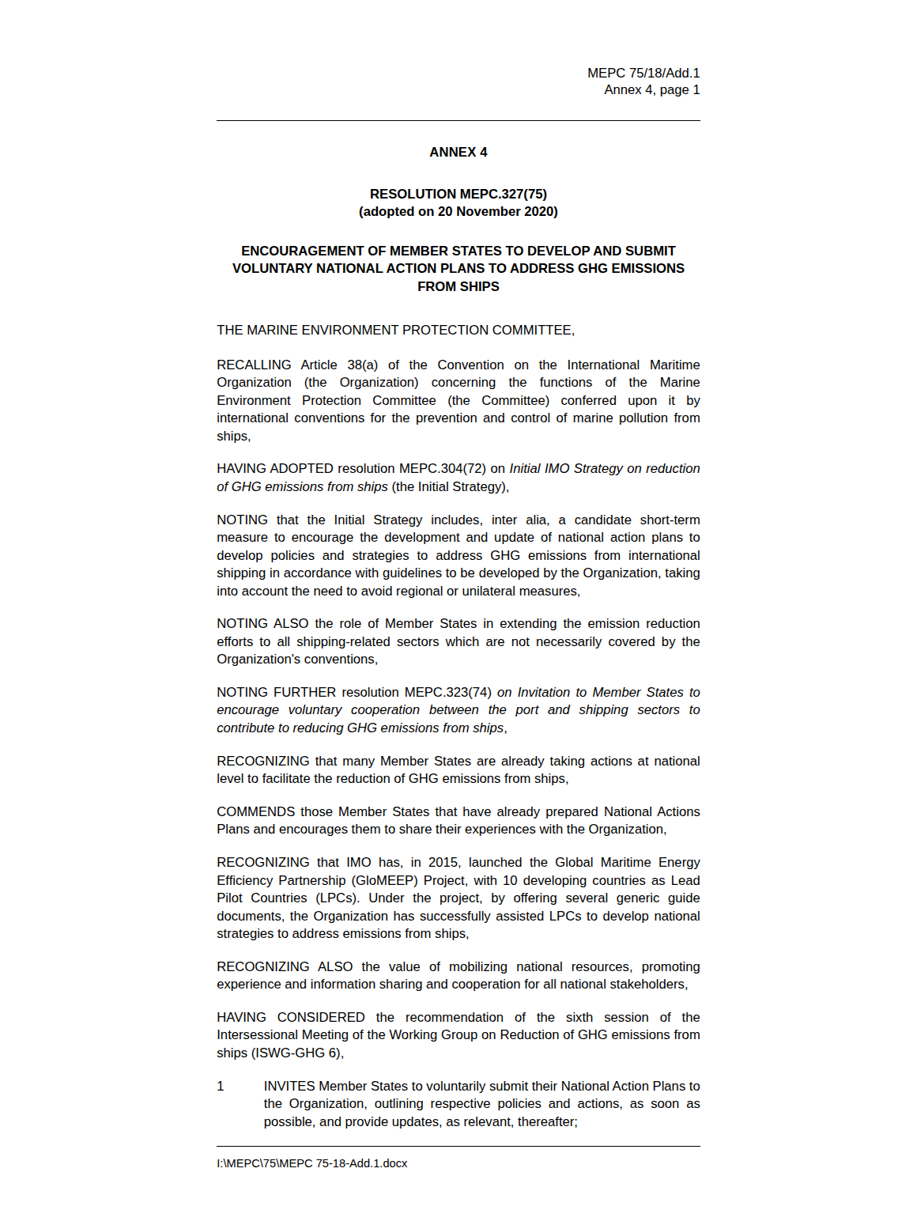MEPC 75/18/Add.1
Annex 4, page 1
ANNEX 4
RESOLUTION MEPC.327(75)
(adopted on 20 November 2020)
ENCOURAGEMENT OF MEMBER STATES TO DEVELOP AND SUBMIT VOLUNTARY NATIONAL ACTION PLANS TO ADDRESS GHG EMISSIONS FROM SHIPS
THE MARINE ENVIRONMENT PROTECTION COMMITTEE,
RECALLING Article 38(a) of the Convention on the International Maritime Organization (the Organization) concerning the functions of the Marine Environment Protection Committee (the Committee) conferred upon it by international conventions for the prevention and control of marine pollution from ships,
HAVING ADOPTED resolution MEPC.304(72) on Initial IMO Strategy on reduction of GHG emissions from ships (the Initial Strategy),
NOTING that the Initial Strategy includes, inter alia, a candidate short-term measure to encourage the development and update of national action plans to develop policies and strategies to address GHG emissions from international shipping in accordance with guidelines to be developed by the Organization, taking into account the need to avoid regional or unilateral measures,
NOTING ALSO the role of Member States in extending the emission reduction efforts to all shipping-related sectors which are not necessarily covered by the Organization's conventions,
NOTING FURTHER resolution MEPC.323(74) on Invitation to Member States to encourage voluntary cooperation between the port and shipping sectors to contribute to reducing GHG emissions from ships,
RECOGNIZING that many Member States are already taking actions at national level to facilitate the reduction of GHG emissions from ships,
COMMENDS those Member States that have already prepared National Actions Plans and encourages them to share their experiences with the Organization,
RECOGNIZING that IMO has, in 2015, launched the Global Maritime Energy Efficiency Partnership (GloMEEP) Project, with 10 developing countries as Lead Pilot Countries (LPCs). Under the project, by offering several generic guide documents, the Organization has successfully assisted LPCs to develop national strategies to address emissions from ships,
RECOGNIZING ALSO the value of mobilizing national resources, promoting experience and information sharing and cooperation for all national stakeholders,
HAVING CONSIDERED the recommendation of the sixth session of the Intersessional Meeting of the Working Group on Reduction of GHG emissions from ships (ISWG-GHG 6),
1
INVITES Member States to voluntarily submit their National Action Plans to the Organization, outlining respective policies and actions, as soon as possible, and provide updates, as relevant, thereafter;
I:\MEPC\75\MEPC 75-18-Add.1.docx